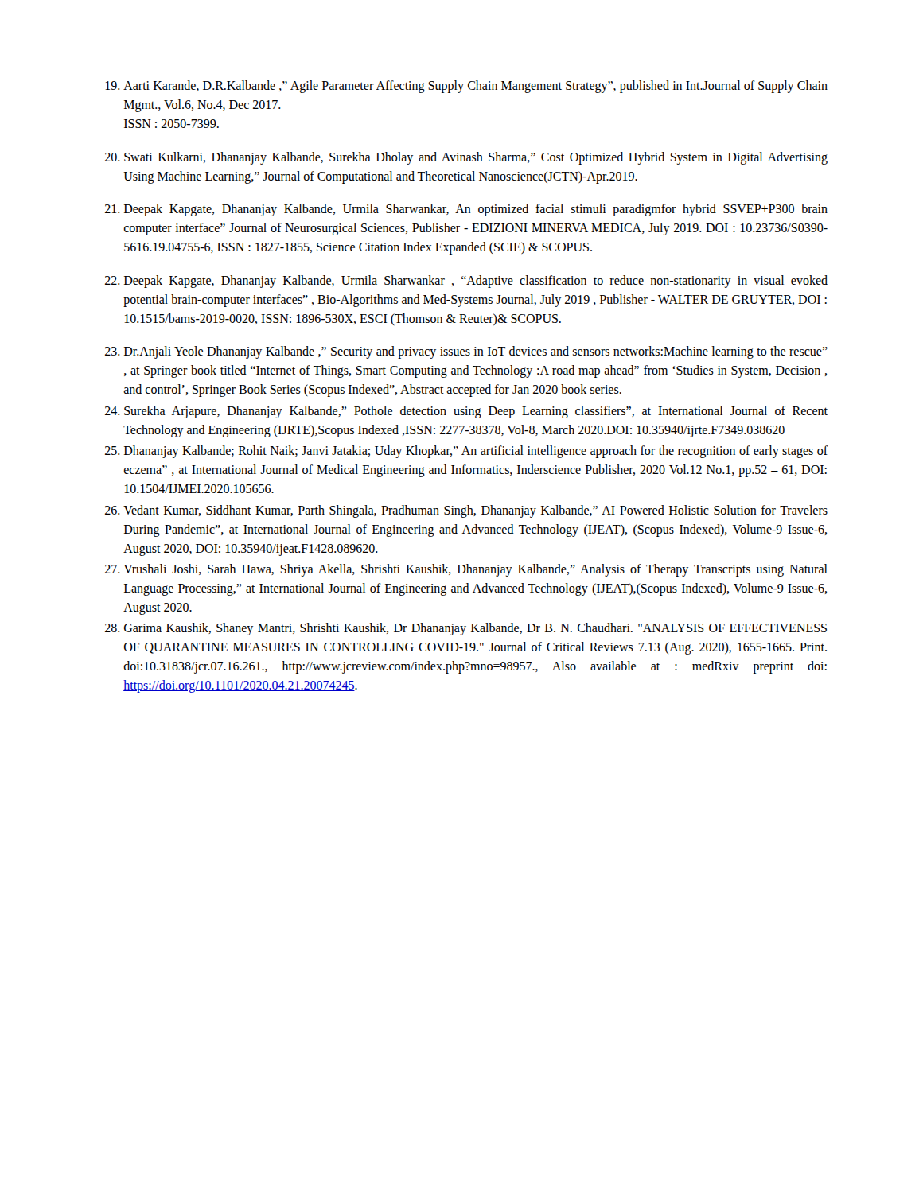Aarti Karande, D.R.Kalbande ,” Agile Parameter Affecting Supply Chain Mangement Strategy”, published in Int.Journal of Supply Chain Mgmt., Vol.6, No.4, Dec 2017.
ISSN : 2050-7399.
Swati Kulkarni, Dhananjay Kalbande, Surekha Dholay and Avinash Sharma,” Cost Optimized Hybrid System in Digital Advertising Using Machine Learning,” Journal of Computational and Theoretical Nanoscience(JCTN)-Apr.2019.
Deepak Kapgate, Dhananjay Kalbande, Urmila Sharwankar, An optimized facial stimuli paradigmfor hybrid SSVEP+P300 brain computer interface” Journal of Neurosurgical Sciences, Publisher - EDIZIONI MINERVA MEDICA, July 2019. DOI : 10.23736/S0390-5616.19.04755-6, ISSN : 1827-1855, Science Citation Index Expanded (SCIE) & SCOPUS.
Deepak Kapgate, Dhananjay Kalbande, Urmila Sharwankar , “Adaptive classification to reduce non-stationarity in visual evoked potential brain-computer interfaces” , Bio-Algorithms and Med-Systems Journal, July 2019 , Publisher - WALTER DE GRUYTER, DOI : 10.1515/bams-2019-0020, ISSN: 1896-530X, ESCI (Thomson & Reuter)& SCOPUS.
Dr.Anjali Yeole Dhananjay Kalbande ,” Security and privacy issues in IoT devices and sensors networks:Machine learning to the rescue” , at Springer book titled “Internet of Things, Smart Computing and Technology :A road map ahead” from ‘Studies in System, Decision , and control’, Springer Book Series (Scopus Indexed”, Abstract accepted for Jan 2020 book series.
Surekha Arjapure, Dhananjay Kalbande,” Pothole detection using Deep Learning classifiers”, at International Journal of Recent Technology and Engineering (IJRTE),Scopus Indexed ,ISSN: 2277-38378, Vol-8, March 2020.DOI: 10.35940/ijrte.F7349.038620
Dhananjay Kalbande; Rohit Naik; Janvi Jatakia; Uday Khopkar,” An artificial intelligence approach for the recognition of early stages of eczema” , at International Journal of Medical Engineering and Informatics, Inderscience Publisher, 2020 Vol.12 No.1, pp.52 – 61, DOI: 10.1504/IJMEI.2020.105656.
Vedant Kumar, Siddhant Kumar, Parth Shingala, Pradhuman Singh, Dhananjay Kalbande,” AI Powered Holistic Solution for Travelers During Pandemic”, at International Journal of Engineering and Advanced Technology (IJEAT), (Scopus Indexed), Volume-9 Issue-6, August 2020, DOI: 10.35940/ijeat.F1428.089620.
Vrushali Joshi, Sarah Hawa, Shriya Akella, Shrishti Kaushik, Dhananjay Kalbande,” Analysis of Therapy Transcripts using Natural Language Processing,” at International Journal of Engineering and Advanced Technology (IJEAT),(Scopus Indexed), Volume-9 Issue-6, August 2020.
Garima Kaushik, Shaney Mantri, Shrishti Kaushik, Dr Dhananjay Kalbande, Dr B. N. Chaudhari. "ANALYSIS OF EFFECTIVENESS OF QUARANTINE MEASURES IN CONTROLLING COVID-19." Journal of Critical Reviews 7.13 (Aug. 2020), 1655-1665. Print. doi:10.31838/jcr.07.16.261., http://www.jcreview.com/index.php?mno=98957., Also available at : medRxiv preprint doi: https://doi.org/10.1101/2020.04.21.20074245.